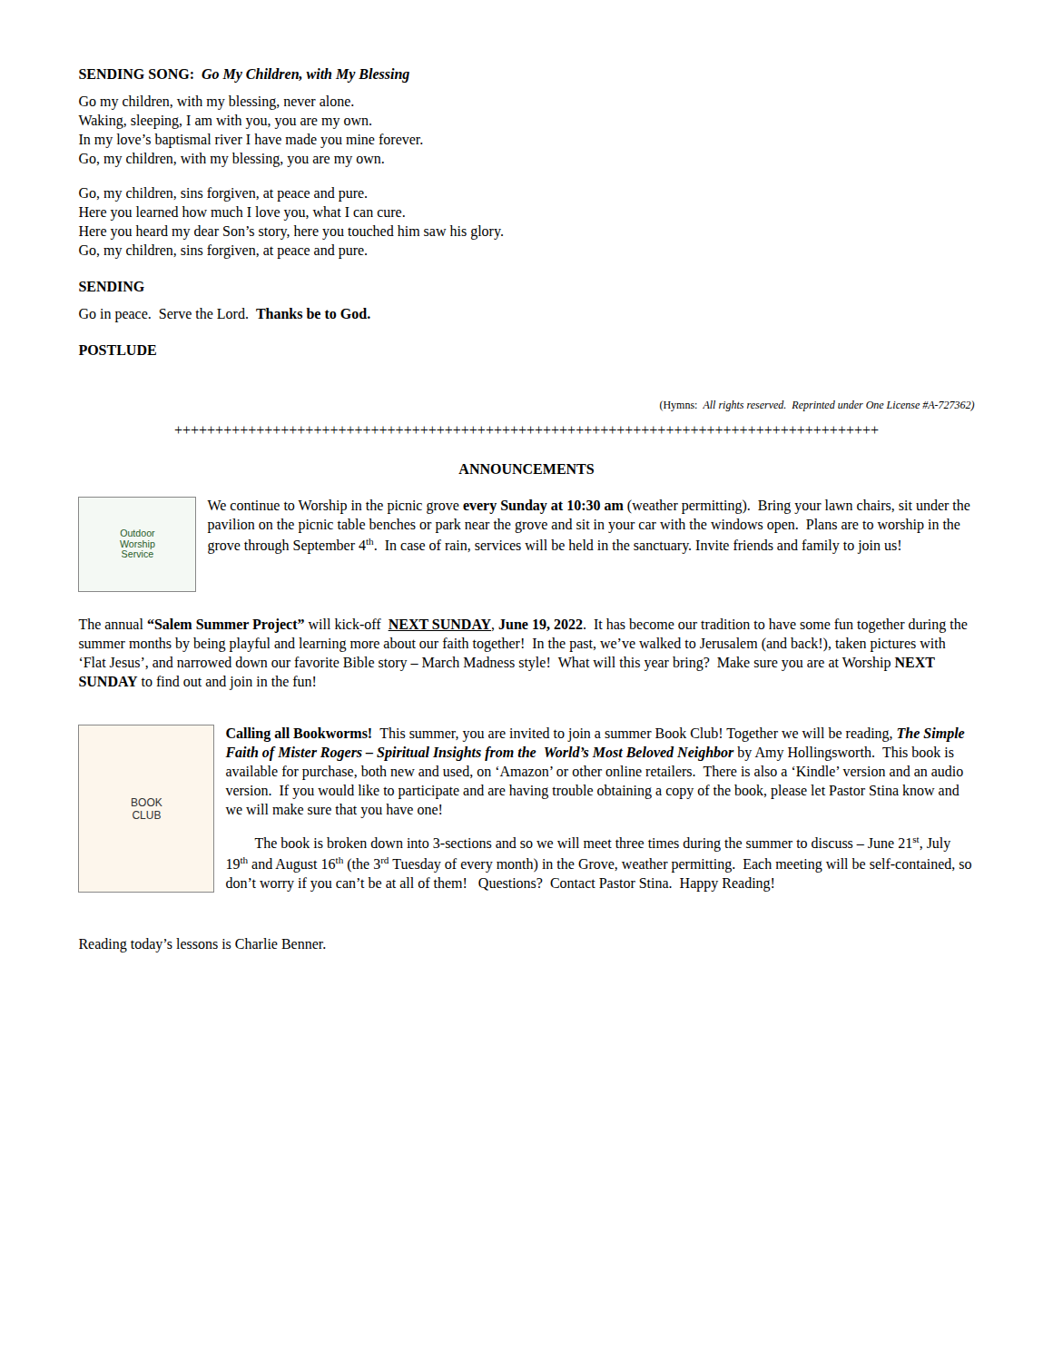SENDING SONG: Go My Children, with My Blessing
Go my children, with my blessing, never alone.
Waking, sleeping, I am with you, you are my own.
In my love’s baptismal river I have made you mine forever.
Go, my children, with my blessing, you are my own.
Go, my children, sins forgiven, at peace and pure.
Here you learned how much I love you, what I can cure.
Here you heard my dear Son’s story, here you touched him saw his glory.
Go, my children, sins forgiven, at peace and pure.
SENDING
Go in peace. Serve the Lord. Thanks be to God.
POSTLUDE
(Hymns: All rights reserved. Reprinted under One License #A-727362)
++++++++++++++++++++++++++++++++++++++++++++++++++++++++++++++++++++++++++++++++++++++
ANNOUNCEMENTS
Outdoor
Worship
Service
We continue to Worship in the picnic grove every Sunday at 10:30 am (weather permitting). Bring your lawn chairs, sit under the pavilion on the picnic table benches or park near the grove and sit in your car with the windows open. Plans are to worship in the grove through September 4th. In case of rain, services will be held in the sanctuary. Invite friends and family to join us!
The annual “Salem Summer Project” will kick-off NEXT SUNDAY, June 19, 2022. It has become our tradition to have some fun together during the summer months by being playful and learning more about our faith together! In the past, we’ve walked to Jerusalem (and back!), taken pictures with ‘Flat Jesus’, and narrowed down our favorite Bible story – March Madness style! What will this year bring? Make sure you are at Worship NEXT SUNDAY to find out and join in the fun!
BOOK
CLUB
Calling all Bookworms! This summer, you are invited to join a summer Book Club! Together we will be reading, The Simple Faith of Mister Rogers – Spiritual Insights from the World’s Most Beloved Neighbor by Amy Hollingsworth. This book is available for purchase, both new and used, on ‘Amazon’ or other online retailers. There is also a ‘Kindle’ version and an audio version. If you would like to participate and are having trouble obtaining a copy of the book, please let Pastor Stina know and we will make sure that you have one!
The book is broken down into 3-sections and so we will meet three times during the summer to discuss – June 21st, July 19th and August 16th (the 3rd Tuesday of every month) in the Grove, weather permitting. Each meeting will be self-contained, so don’t worry if you can’t be at all of them! Questions? Contact Pastor Stina. Happy Reading!
Reading today’s lessons is Charlie Benner.